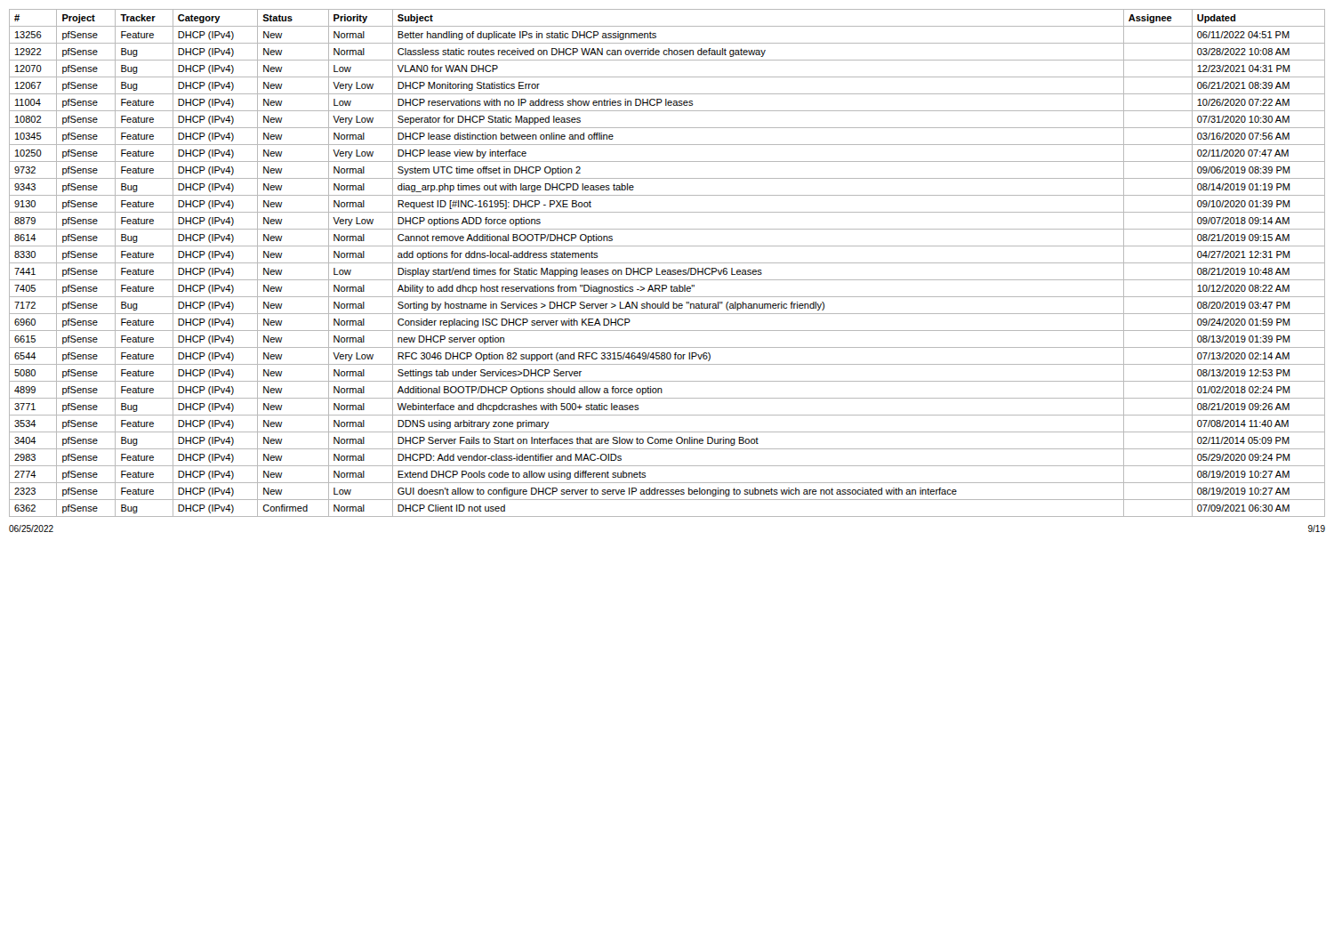| # | Project | Tracker | Category | Status | Priority | Subject | Assignee | Updated |
| --- | --- | --- | --- | --- | --- | --- | --- | --- |
| 13256 | pfSense | Feature | DHCP (IPv4) | New | Normal | Better handling of duplicate IPs in static DHCP assignments | | 06/11/2022 04:51 PM |
| 12922 | pfSense | Bug | DHCP (IPv4) | New | Normal | Classless static routes received on DHCP WAN can override chosen default gateway | | 03/28/2022 10:08 AM |
| 12070 | pfSense | Bug | DHCP (IPv4) | New | Low | VLAN0 for WAN DHCP | | 12/23/2021 04:31 PM |
| 12067 | pfSense | Bug | DHCP (IPv4) | New | Very Low | DHCP Monitoring Statistics Error | | 06/21/2021 08:39 AM |
| 11004 | pfSense | Feature | DHCP (IPv4) | New | Low | DHCP reservations with no IP address show entries in DHCP leases | | 10/26/2020 07:22 AM |
| 10802 | pfSense | Feature | DHCP (IPv4) | New | Very Low | Seperator for DHCP Static Mapped leases | | 07/31/2020 10:30 AM |
| 10345 | pfSense | Feature | DHCP (IPv4) | New | Normal | DHCP lease distinction between online and offline | | 03/16/2020 07:56 AM |
| 10250 | pfSense | Feature | DHCP (IPv4) | New | Very Low | DHCP lease view by interface | | 02/11/2020 07:47 AM |
| 9732 | pfSense | Feature | DHCP (IPv4) | New | Normal | System UTC time offset in DHCP Option 2 | | 09/06/2019 08:39 PM |
| 9343 | pfSense | Bug | DHCP (IPv4) | New | Normal | diag_arp.php times out with large DHCPD leases table | | 08/14/2019 01:19 PM |
| 9130 | pfSense | Feature | DHCP (IPv4) | New | Normal | Request ID [#INC-16195]: DHCP - PXE Boot | | 09/10/2020 01:39 PM |
| 8879 | pfSense | Feature | DHCP (IPv4) | New | Very Low | DHCP options ADD force options | | 09/07/2018 09:14 AM |
| 8614 | pfSense | Bug | DHCP (IPv4) | New | Normal | Cannot remove Additional BOOTP/DHCP Options | | 08/21/2019 09:15 AM |
| 8330 | pfSense | Feature | DHCP (IPv4) | New | Normal | add options for ddns-local-address statements | | 04/27/2021 12:31 PM |
| 7441 | pfSense | Feature | DHCP (IPv4) | New | Low | Display start/end times for Static Mapping leases on DHCP Leases/DHCPv6 Leases | | 08/21/2019 10:48 AM |
| 7405 | pfSense | Feature | DHCP (IPv4) | New | Normal | Ability to add dhcp host reservations from "Diagnostics -> ARP table" | | 10/12/2020 08:22 AM |
| 7172 | pfSense | Bug | DHCP (IPv4) | New | Normal | Sorting by hostname in Services > DHCP Server > LAN should be "natural" (alphanumeric friendly) | | 08/20/2019 03:47 PM |
| 6960 | pfSense | Feature | DHCP (IPv4) | New | Normal | Consider replacing ISC DHCP server with KEA DHCP | | 09/24/2020 01:59 PM |
| 6615 | pfSense | Feature | DHCP (IPv4) | New | Normal | new DHCP server option | | 08/13/2019 01:39 PM |
| 6544 | pfSense | Feature | DHCP (IPv4) | New | Very Low | RFC 3046 DHCP Option 82 support (and RFC 3315/4649/4580 for IPv6) | | 07/13/2020 02:14 AM |
| 5080 | pfSense | Feature | DHCP (IPv4) | New | Normal | Settings tab under Services>DHCP Server | | 08/13/2019 12:53 PM |
| 4899 | pfSense | Feature | DHCP (IPv4) | New | Normal | Additional BOOTP/DHCP Options should allow a force option | | 01/02/2018 02:24 PM |
| 3771 | pfSense | Bug | DHCP (IPv4) | New | Normal | Webinterface and dhcpdcrashes with 500+ static leases | | 08/21/2019 09:26 AM |
| 3534 | pfSense | Feature | DHCP (IPv4) | New | Normal | DDNS using arbitrary zone primary | | 07/08/2014 11:40 AM |
| 3404 | pfSense | Bug | DHCP (IPv4) | New | Normal | DHCP Server Fails to Start on Interfaces that are Slow to Come Online During Boot | | 02/11/2014 05:09 PM |
| 2983 | pfSense | Feature | DHCP (IPv4) | New | Normal | DHCPD: Add vendor-class-identifier and MAC-OIDs | | 05/29/2020 09:24 PM |
| 2774 | pfSense | Feature | DHCP (IPv4) | New | Normal | Extend DHCP Pools code to allow using different subnets | | 08/19/2019 10:27 AM |
| 2323 | pfSense | Feature | DHCP (IPv4) | New | Low | GUI doesn't allow to configure DHCP server to serve IP addresses belonging to subnets wich are not associated with an interface | | 08/19/2019 10:27 AM |
| 6362 | pfSense | Bug | DHCP (IPv4) | Confirmed | Normal | DHCP Client ID not used | | 07/09/2021 06:30 AM |
06/25/2022 9/19